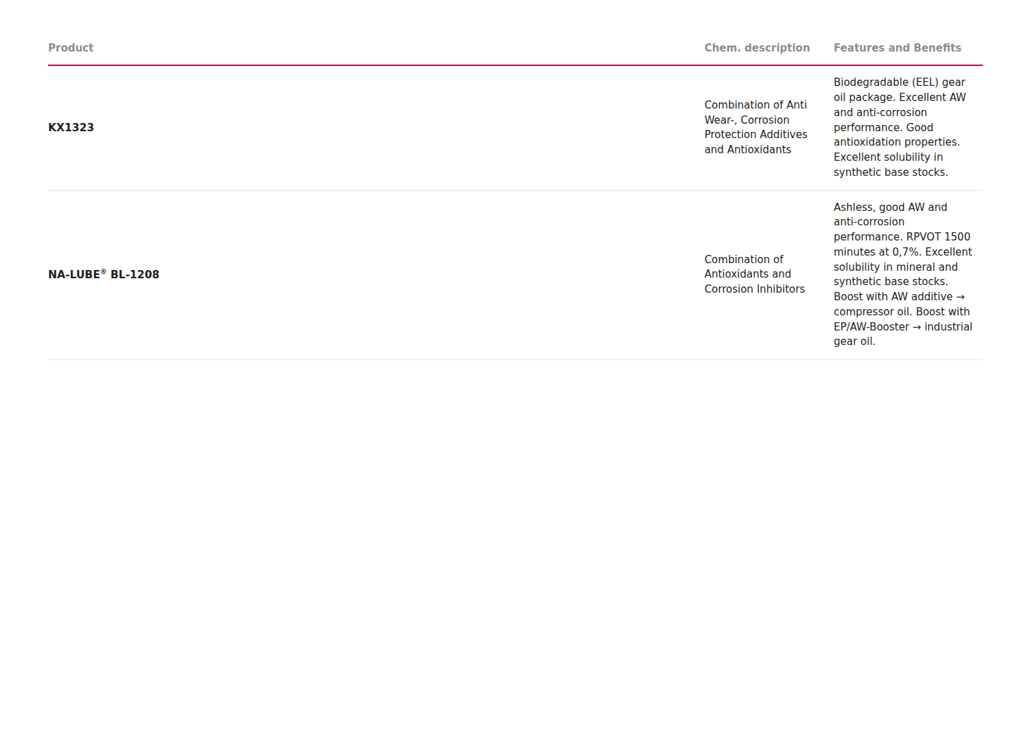| Product | Chem. description | Features and Benefits |
| --- | --- | --- |
| KX1323 | Combination of Anti Wear-, Corrosion Protection Additives and Antioxidants | Biodegradable (EEL) gear oil package. Excellent AW and anti-corrosion performance. Good antioxidation properties. Excellent solubility in synthetic base stocks. |
| NA-LUBE ® BL-1208 | Combination of Antioxidants and Corrosion Inhibitors | Ashless, good AW and anti-corrosion performance. RPVOT 1500 minutes at 0,7%. Excellent solubility in mineral and synthetic base stocks. Boost with AW additive → compressor oil. Boost with EP/AW-Booster → industrial gear oil. |